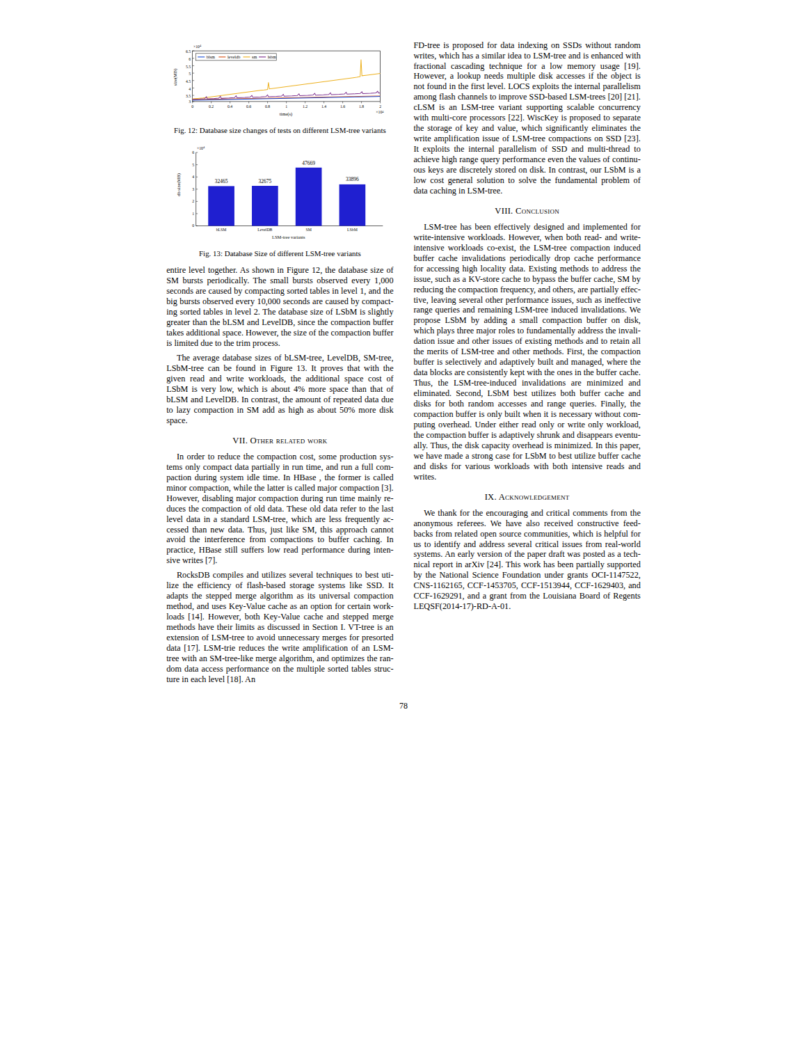6.5 6 5.5 5 4.5 4 3.5 3 ×104 size(MB) 0 0.2 0.4 0.6 0.8 1 1.2 1.4 1.6 1.8 2 time(s) ×104 blsm leveldb sm lsbm
Fig. 12: Database size changes of tests on different LSM-tree variants
0 1 2 3 4 5 6 ×104 db size(MB) 32465 32675 47669 33896 bLSM LevelDB SM LSbM LSM-tree variants
Fig. 13: Database Size of different LSM-tree variants
entire level together. As shown in Figure 12, the database size of SM bursts periodically. The small bursts observed every 1,000 seconds are caused by compacting sorted tables in level 1, and the big bursts observed every 10,000 seconds are caused by compacting sorted tables in level 2. The database size of LSbM is slightly greater than the bLSM and LevelDB, since the compaction buffer takes additional space. However, the size of the compaction buffer is limited due to the trim process.
The average database sizes of bLSM-tree, LevelDB, SM-tree, LSbM-tree can be found in Figure 13. It proves that with the given read and write workloads, the additional space cost of LSbM is very low, which is about 4% more space than that of bLSM and LevelDB. In contrast, the amount of repeated data due to lazy compaction in SM add as high as about 50% more disk space.
VII. Other related work
In order to reduce the compaction cost, some production systems only compact data partially in run time, and run a full compaction during system idle time. In HBase , the former is called minor compaction, while the latter is called major compaction [3]. However, disabling major compaction during run time mainly reduces the compaction of old data. These old data refer to the last level data in a standard LSM-tree, which are less frequently accessed than new data. Thus, just like SM, this approach cannot avoid the interference from compactions to buffer caching. In practice, HBase still suffers low read performance during intensive writes [7].
RocksDB compiles and utilizes several techniques to best utilize the efficiency of flash-based storage systems like SSD. It adapts the stepped merge algorithm as its universal compaction method, and uses Key-Value cache as an option for certain workloads [14]. However, both Key-Value cache and stepped merge methods have their limits as discussed in Section I. VT-tree is an extension of LSM-tree to avoid unnecessary merges for presorted data [17]. LSM-trie reduces the write amplification of an LSM-tree with an SM-tree-like merge algorithm, and optimizes the random data access performance on the multiple sorted tables structure in each level [18]. An
FD-tree is proposed for data indexing on SSDs without random writes, which has a similar idea to LSM-tree and is enhanced with fractional cascading technique for a low memory usage [19]. However, a lookup needs multiple disk accesses if the object is not found in the first level. LOCS exploits the internal parallelism among flash channels to improve SSD-based LSM-trees [20] [21]. cLSM is an LSM-tree variant supporting scalable concurrency with multi-core processors [22]. WiscKey is proposed to separate the storage of key and value, which significantly eliminates the write amplification issue of LSM-tree compactions on SSD [23]. It exploits the internal parallelism of SSD and multi-thread to achieve high range query performance even the values of continuous keys are discretely stored on disk. In contrast, our LSbM is a low cost general solution to solve the fundamental problem of data caching in LSM-tree.
VIII. Conclusion
LSM-tree has been effectively designed and implemented for write-intensive workloads. However, when both read- and write-intensive workloads co-exist, the LSM-tree compaction induced buffer cache invalidations periodically drop cache performance for accessing high locality data. Existing methods to address the issue, such as a KV-store cache to bypass the buffer cache, SM by reducing the compaction frequency, and others, are partially effective, leaving several other performance issues, such as ineffective range queries and remaining LSM-tree induced invalidations. We propose LSbM by adding a small compaction buffer on disk, which plays three major roles to fundamentally address the invalidation issue and other issues of existing methods and to retain all the merits of LSM-tree and other methods. First, the compaction buffer is selectively and adaptively built and managed, where the data blocks are consistently kept with the ones in the buffer cache. Thus, the LSM-tree-induced invalidations are minimized and eliminated. Second, LSbM best utilizes both buffer cache and disks for both random accesses and range queries. Finally, the compaction buffer is only built when it is necessary without computing overhead. Under either read only or write only workload, the compaction buffer is adaptively shrunk and disappears eventually. Thus, the disk capacity overhead is minimized. In this paper, we have made a strong case for LSbM to best utilize buffer cache and disks for various workloads with both intensive reads and writes.
IX. Acknowledgement
We thank for the encouraging and critical comments from the anonymous referees. We have also received constructive feedbacks from related open source communities, which is helpful for us to identify and address several critical issues from real-world systems. An early version of the paper draft was posted as a technical report in arXiv [24]. This work has been partially supported by the National Science Foundation under grants OCI-1147522, CNS-1162165, CCF-1453705, CCF-1513944, CCF-1629403, and CCF-1629291, and a grant from the Louisiana Board of Regents LEQSF(2014-17)-RD-A-01.
78